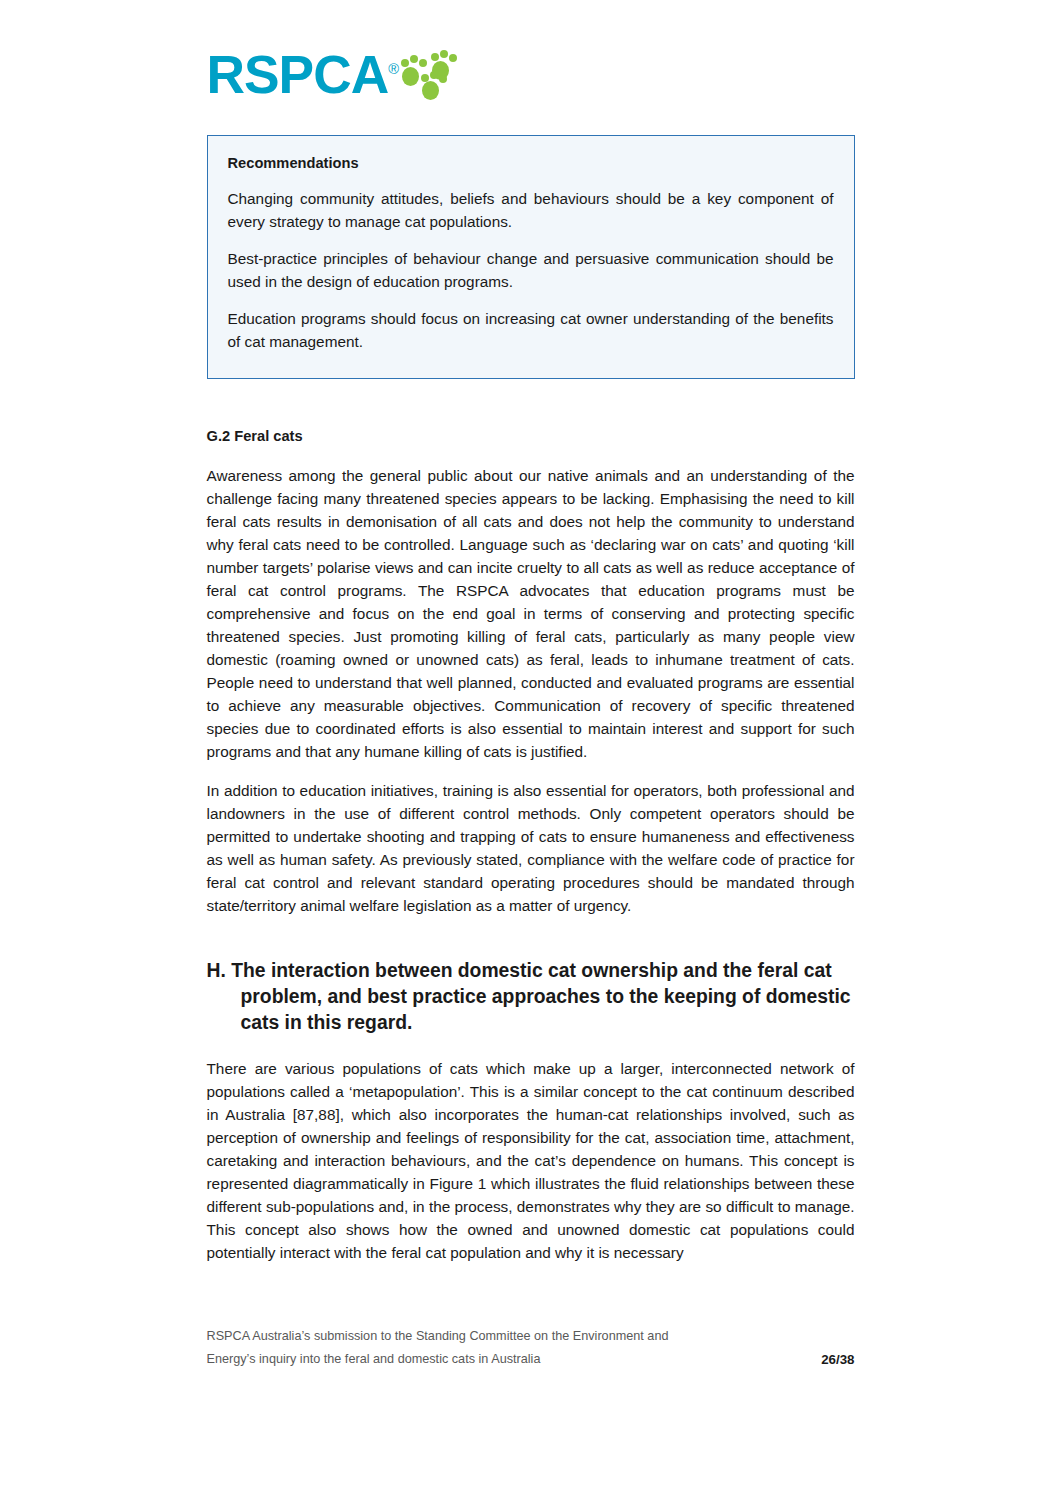RSPCA®
Recommendations
Changing community attitudes, beliefs and behaviours should be a key component of every strategy to manage cat populations.
Best-practice principles of behaviour change and persuasive communication should be used in the design of education programs.
Education programs should focus on increasing cat owner understanding of the benefits of cat management.
G.2 Feral cats
Awareness among the general public about our native animals and an understanding of the challenge facing many threatened species appears to be lacking. Emphasising the need to kill feral cats results in demonisation of all cats and does not help the community to understand why feral cats need to be controlled. Language such as ‘declaring war on cats’ and quoting ‘kill number targets’ polarise views and can incite cruelty to all cats as well as reduce acceptance of feral cat control programs. The RSPCA advocates that education programs must be comprehensive and focus on the end goal in terms of conserving and protecting specific threatened species. Just promoting killing of feral cats, particularly as many people view domestic (roaming owned or unowned cats) as feral, leads to inhumane treatment of cats. People need to understand that well planned, conducted and evaluated programs are essential to achieve any measurable objectives. Communication of recovery of specific threatened species due to coordinated efforts is also essential to maintain interest and support for such programs and that any humane killing of cats is justified.
In addition to education initiatives, training is also essential for operators, both professional and landowners in the use of different control methods. Only competent operators should be permitted to undertake shooting and trapping of cats to ensure humaneness and effectiveness as well as human safety. As previously stated, compliance with the welfare code of practice for feral cat control and relevant standard operating procedures should be mandated through state/territory animal welfare legislation as a matter of urgency.
H. The interaction between domestic cat ownership and the feral cat problem, and best practice approaches to the keeping of domestic cats in this regard.
There are various populations of cats which make up a larger, interconnected network of populations called a ‘metapopulation’. This is a similar concept to the cat continuum described in Australia [87,88], which also incorporates the human-cat relationships involved, such as perception of ownership and feelings of responsibility for the cat, association time, attachment, caretaking and interaction behaviours, and the cat’s dependence on humans. This concept is represented diagrammatically in Figure 1 which illustrates the fluid relationships between these different sub-populations and, in the process, demonstrates why they are so difficult to manage. This concept also shows how the owned and unowned domestic cat populations could potentially interact with the feral cat population and why it is necessary
RSPCA Australia’s submission to the Standing Committee on the Environment and
Energy’s inquiry into the feral and domestic cats in Australia 26/38